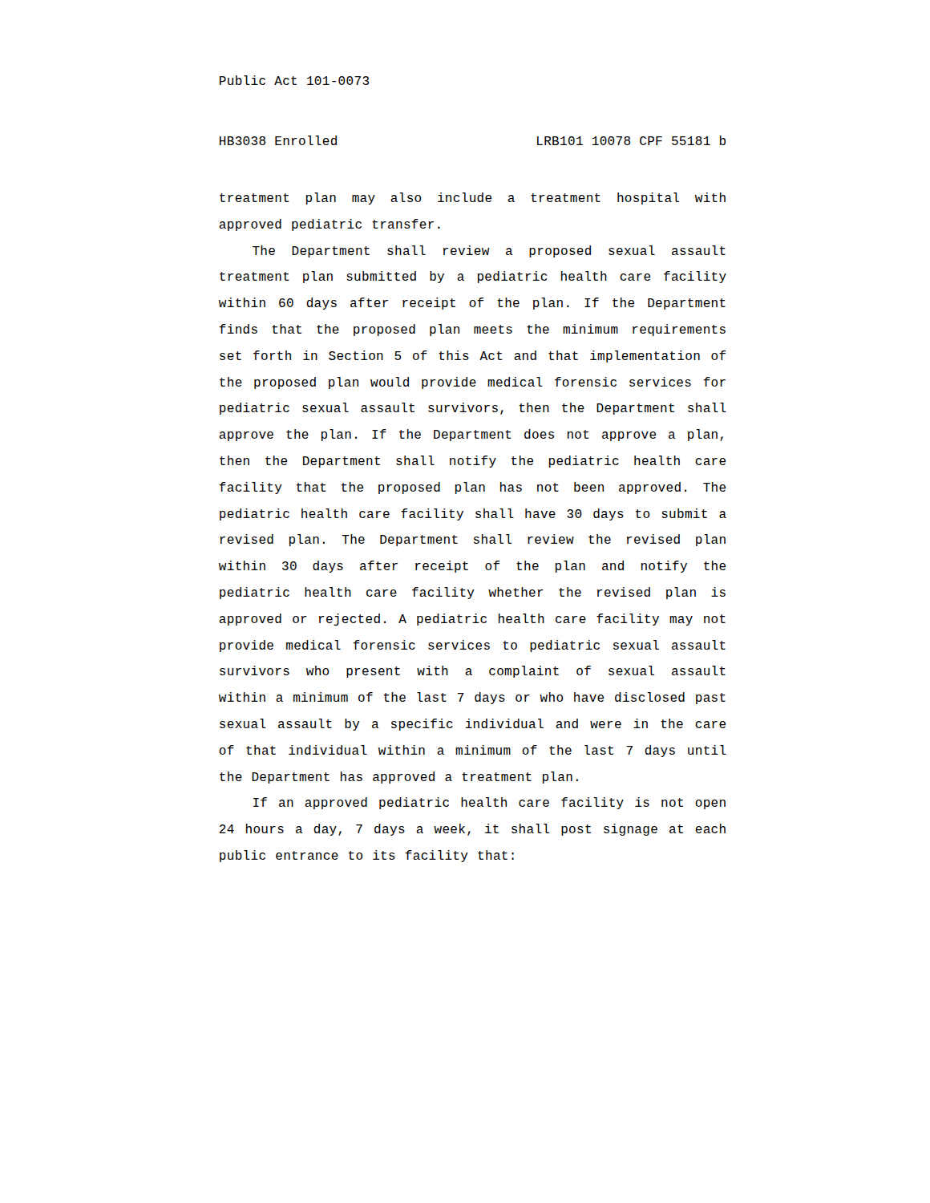Public Act 101-0073
HB3038 Enrolled LRB101 10078 CPF 55181 b
treatment plan may also include a treatment hospital with approved pediatric transfer.
The Department shall review a proposed sexual assault treatment plan submitted by a pediatric health care facility within 60 days after receipt of the plan. If the Department finds that the proposed plan meets the minimum requirements set forth in Section 5 of this Act and that implementation of the proposed plan would provide medical forensic services for pediatric sexual assault survivors, then the Department shall approve the plan. If the Department does not approve a plan, then the Department shall notify the pediatric health care facility that the proposed plan has not been approved. The pediatric health care facility shall have 30 days to submit a revised plan. The Department shall review the revised plan within 30 days after receipt of the plan and notify the pediatric health care facility whether the revised plan is approved or rejected. A pediatric health care facility may not provide medical forensic services to pediatric sexual assault survivors who present with a complaint of sexual assault within a minimum of the last 7 days or who have disclosed past sexual assault by a specific individual and were in the care of that individual within a minimum of the last 7 days until the Department has approved a treatment plan.
If an approved pediatric health care facility is not open 24 hours a day, 7 days a week, it shall post signage at each public entrance to its facility that: